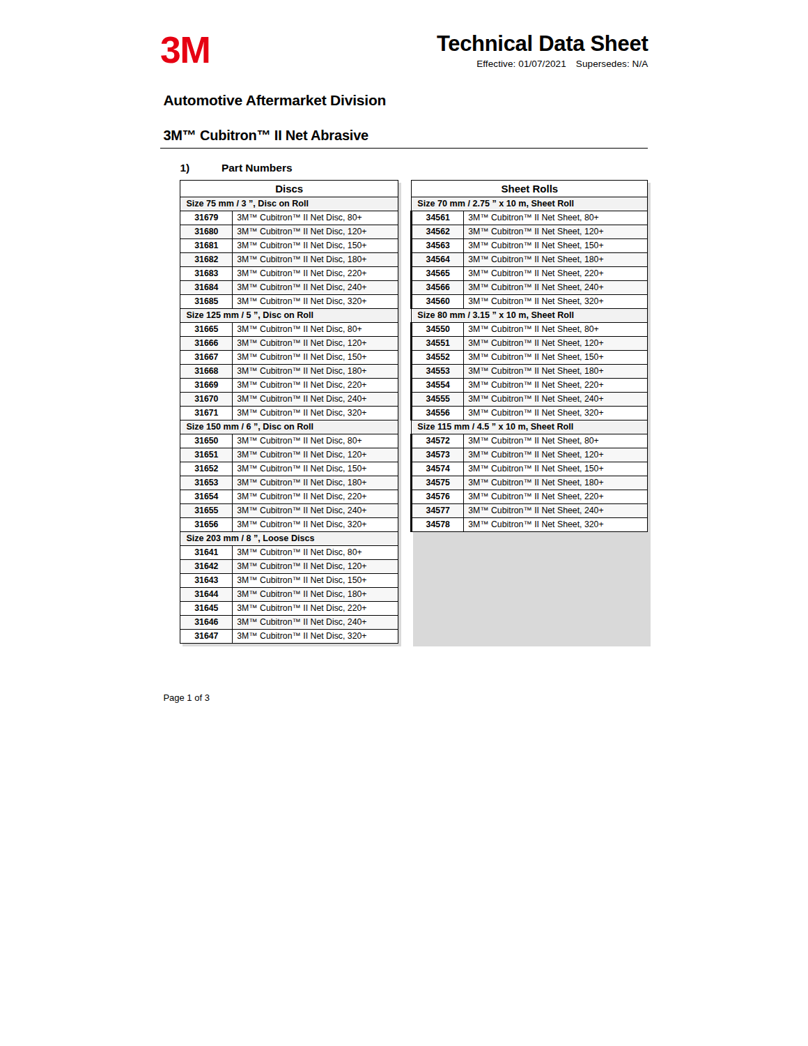3M
Technical Data Sheet
Effective: 01/07/2021 Supersedes: N/A
Automotive Aftermarket Division
3M™ Cubitron™ II Net Abrasive
1) Part Numbers
| Discs |
| --- |
| Size 75 mm / 3 ”, Disc on Roll |
| 31679 | 3M™ Cubitron™ II Net Disc, 80+ |
| 31680 | 3M™ Cubitron™ II Net Disc, 120+ |
| 31681 | 3M™ Cubitron™ II Net Disc, 150+ |
| 31682 | 3M™ Cubitron™ II Net Disc, 180+ |
| 31683 | 3M™ Cubitron™ II Net Disc, 220+ |
| 31684 | 3M™ Cubitron™ II Net Disc, 240+ |
| 31685 | 3M™ Cubitron™ II Net Disc, 320+ |
| Size 125 mm / 5 ”, Disc on Roll |
| 31665 | 3M™ Cubitron™ II Net Disc, 80+ |
| 31666 | 3M™ Cubitron™ II Net Disc, 120+ |
| 31667 | 3M™ Cubitron™ II Net Disc, 150+ |
| 31668 | 3M™ Cubitron™ II Net Disc, 180+ |
| 31669 | 3M™ Cubitron™ II Net Disc, 220+ |
| 31670 | 3M™ Cubitron™ II Net Disc, 240+ |
| 31671 | 3M™ Cubitron™ II Net Disc, 320+ |
| Size 150 mm / 6 ”, Disc on Roll |
| 31650 | 3M™ Cubitron™ II Net Disc, 80+ |
| 31651 | 3M™ Cubitron™ II Net Disc, 120+ |
| 31652 | 3M™ Cubitron™ II Net Disc, 150+ |
| 31653 | 3M™ Cubitron™ II Net Disc, 180+ |
| 31654 | 3M™ Cubitron™ II Net Disc, 220+ |
| 31655 | 3M™ Cubitron™ II Net Disc, 240+ |
| 31656 | 3M™ Cubitron™ II Net Disc, 320+ |
| Size 203 mm / 8 ”, Loose Discs |
| 31641 | 3M™ Cubitron™ II Net Disc, 80+ |
| 31642 | 3M™ Cubitron™ II Net Disc, 120+ |
| 31643 | 3M™ Cubitron™ II Net Disc, 150+ |
| 31644 | 3M™ Cubitron™ II Net Disc, 180+ |
| 31645 | 3M™ Cubitron™ II Net Disc, 220+ |
| 31646 | 3M™ Cubitron™ II Net Disc, 240+ |
| 31647 | 3M™ Cubitron™ II Net Disc, 320+ |
| Sheet Rolls |
| --- |
| Size 70 mm / 2.75 ” x 10 m, Sheet Roll |
| 34561 | 3M™ Cubitron™ II Net Sheet, 80+ |
| 34562 | 3M™ Cubitron™ II Net Sheet, 120+ |
| 34563 | 3M™ Cubitron™ II Net Sheet, 150+ |
| 34564 | 3M™ Cubitron™ II Net Sheet, 180+ |
| 34565 | 3M™ Cubitron™ II Net Sheet, 220+ |
| 34566 | 3M™ Cubitron™ II Net Sheet, 240+ |
| 34560 | 3M™ Cubitron™ II Net Sheet, 320+ |
| Size 80 mm / 3.15 ” x 10 m, Sheet Roll |
| 34550 | 3M™ Cubitron™ II Net Sheet, 80+ |
| 34551 | 3M™ Cubitron™ II Net Sheet, 120+ |
| 34552 | 3M™ Cubitron™ II Net Sheet, 150+ |
| 34553 | 3M™ Cubitron™ II Net Sheet, 180+ |
| 34554 | 3M™ Cubitron™ II Net Sheet, 220+ |
| 34555 | 3M™ Cubitron™ II Net Sheet, 240+ |
| 34556 | 3M™ Cubitron™ II Net Sheet, 320+ |
| Size 115 mm / 4.5 ” x 10 m, Sheet Roll |
| 34572 | 3M™ Cubitron™ II Net Sheet, 80+ |
| 34573 | 3M™ Cubitron™ II Net Sheet, 120+ |
| 34574 | 3M™ Cubitron™ II Net Sheet, 150+ |
| 34575 | 3M™ Cubitron™ II Net Sheet, 180+ |
| 34576 | 3M™ Cubitron™ II Net Sheet, 220+ |
| 34577 | 3M™ Cubitron™ II Net Sheet, 240+ |
| 34578 | 3M™ Cubitron™ II Net Sheet, 320+ |
Page 1 of 3